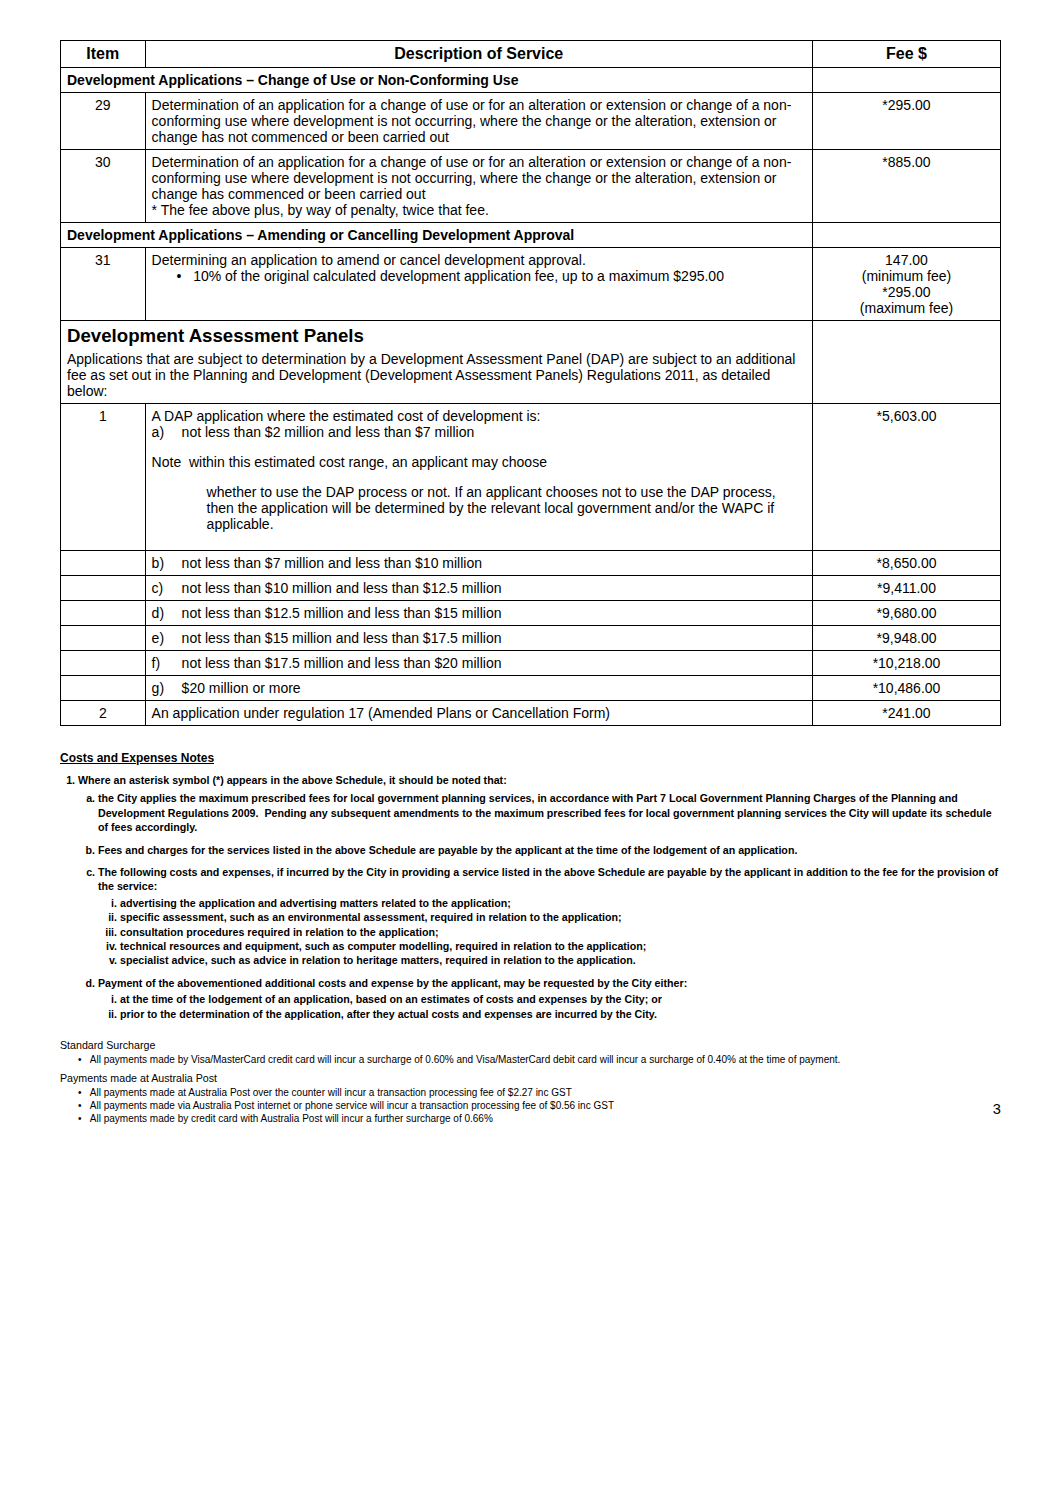| Item | Description of Service | Fee $ |
| --- | --- | --- |
| Development Applications – Change of Use or Non-Conforming Use | |
| 29 | Determination of an application for a change of use or for an alteration or extension or change of a non-conforming use where development is not occurring, where the change or the alteration, extension or change has not commenced or been carried out | *295.00 |
| 30 | Determination of an application for a change of use or for an alteration or extension or change of a non-conforming use where development is not occurring, where the change or the alteration, extension or change has commenced or been carried out * The fee above plus, by way of penalty, twice that fee. | *885.00 |
| Development Applications – Amending or Cancelling Development Approval | |
| 31 | Determining an application to amend or cancel development approval. • 10% of the original calculated development application fee, up to a maximum $295.00 | 147.00 (minimum fee) *295.00 (maximum fee) |
| Development Assessment Panels Applications that are subject to determination by a Development Assessment Panel (DAP) are subject to an additional fee as set out in the Planning and Development (Development Assessment Panels) Regulations 2011, as detailed below: | |
| 1 | A DAP application where the estimated cost of development is: a) not less than $2 million and less than $7 million Note within this estimated cost range, an applicant may choose whether to use the DAP process or not. If an applicant chooses not to use the DAP process, then the application will be determined by the relevant local government and/or the WAPC if applicable. | *5,603.00 |
| | b) not less than $7 million and less than $10 million | *8,650.00 |
| | c) not less than $10 million and less than $12.5 million | *9,411.00 |
| | d) not less than $12.5 million and less than $15 million | *9,680.00 |
| | e) not less than $15 million and less than $17.5 million | *9,948.00 |
| | f) not less than $17.5 million and less than $20 million | *10,218.00 |
| | g) $20 million or more | *10,486.00 |
| 2 | An application under regulation 17 (Amended Plans or Cancellation Form) | *241.00 |
Costs and Expenses Notes
Where an asterisk symbol (*) appears in the above Schedule, it should be noted that:
the City applies the maximum prescribed fees for local government planning services, in accordance with Part 7 Local Government Planning Charges of the Planning and Development Regulations 2009. Pending any subsequent amendments to the maximum prescribed fees for local government planning services the City will update its schedule of fees accordingly.
Fees and charges for the services listed in the above Schedule are payable by the applicant at the time of the lodgement of an application.
The following costs and expenses, if incurred by the City in providing a service listed in the above Schedule are payable by the applicant in addition to the fee for the provision of the service:
advertising the application and advertising matters related to the application;
specific assessment, such as an environmental assessment, required in relation to the application;
consultation procedures required in relation to the application;
technical resources and equipment, such as computer modelling, required in relation to the application;
specialist advice, such as advice in relation to heritage matters, required in relation to the application.
Payment of the abovementioned additional costs and expense by the applicant, may be requested by the City either:
at the time of the lodgement of an application, based on an estimates of costs and expenses by the City; or
prior to the determination of the application, after they actual costs and expenses are incurred by the City.
Standard Surcharge
• All payments made by Visa/MasterCard credit card will incur a surcharge of 0.60% and Visa/MasterCard debit card will incur a surcharge of 0.40% at the time of payment.
Payments made at Australia Post
• All payments made at Australia Post over the counter will incur a transaction processing fee of $2.27 inc GST
• All payments made via Australia Post internet or phone service will incur a transaction processing fee of $0.56 inc GST
• All payments made by credit card with Australia Post will incur a further surcharge of 0.66%
3